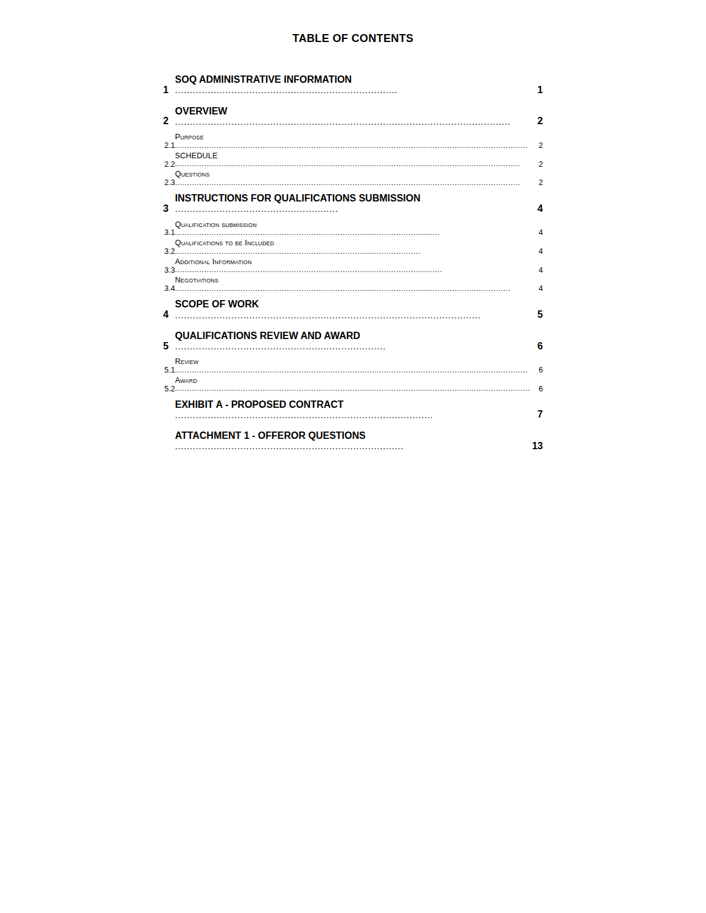TABLE OF CONTENTS
| 1 | SOQ Administrative Information ........................................................................... | 1 |
| 2 | Overview ................................................................................................................. | 2 |
| 2.1 | Purpose ................................................................................................................................................. | 2 |
| 2.2 | SCHEDULE .............................................................................................................................................. | 2 |
| 2.3 | Questions .............................................................................................................................................. | 2 |
| 3 | Instructions for Qualifications Submission ....................................................... | 4 |
| 3.1 | Qualification submission ............................................................................................................. | 4 |
| 3.2 | Qualifications to be Included ..................................................................................................... | 4 |
| 3.3 | Additional Information .............................................................................................................. | 4 |
| 3.4 | Negotiations .......................................................................................................................................... | 4 |
| 4 | Scope of Work ....................................................................................................... | 5 |
| 5 | Qualifications Review and Award ....................................................................... | 6 |
| 5.1 | Review ................................................................................................................................................. | 6 |
| 5.2 | Award .................................................................................................................................................. | 6 |
| | EXHIBIT A - PROPOSED CONTRACT ....................................................................................... | 7 |
| | ATTACHMENT 1 - OFFEROR QUESTIONS ............................................................................. | 13 |